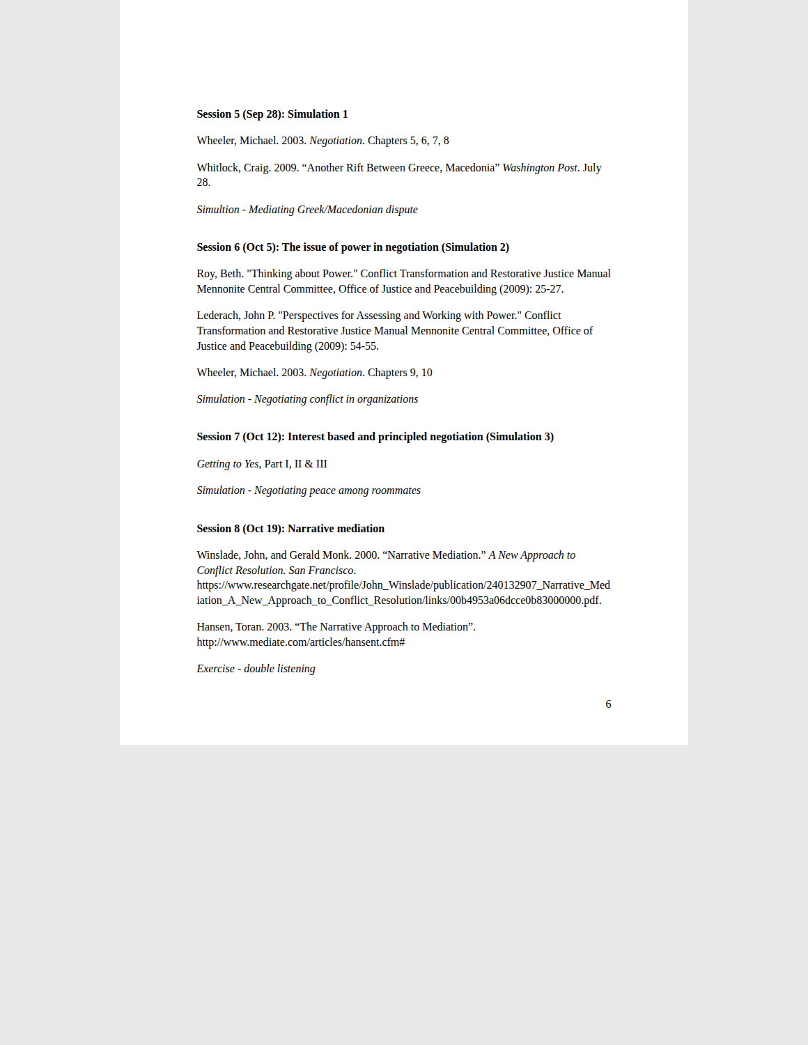Session 5 (Sep 28): Simulation 1
Wheeler, Michael. 2003. Negotiation. Chapters 5, 6, 7, 8
Whitlock, Craig. 2009. “Another Rift Between Greece, Macedonia” Washington Post. July 28.
Simultion - Mediating Greek/Macedonian dispute
Session 6 (Oct 5): The issue of power in negotiation (Simulation 2)
Roy, Beth. "Thinking about Power." Conflict Transformation and Restorative Justice Manual Mennonite Central Committee, Office of Justice and Peacebuilding (2009): 25-27.
Lederach, John P. "Perspectives for Assessing and Working with Power." Conflict Transformation and Restorative Justice Manual Mennonite Central Committee, Office of Justice and Peacebuilding (2009): 54-55.
Wheeler, Michael. 2003. Negotiation. Chapters 9, 10
Simulation - Negotiating conflict in organizations
Session 7 (Oct 12): Interest based and principled negotiation (Simulation 3)
Getting to Yes, Part I, II & III
Simulation - Negotiating peace among roommates
Session 8 (Oct 19): Narrative mediation
Winslade, John, and Gerald Monk. 2000. “Narrative Mediation.” A New Approach to Conflict Resolution. San Francisco.
https://www.researchgate.net/profile/John_Winslade/publication/240132907_Narrative_Mediation_A_New_Approach_to_Conflict_Resolution/links/00b4953a06dcce0b83000000.pdf.
Hansen, Toran. 2003. “The Narrative Approach to Mediation”.
http://www.mediate.com/articles/hansent.cfm#
Exercise - double listening
6